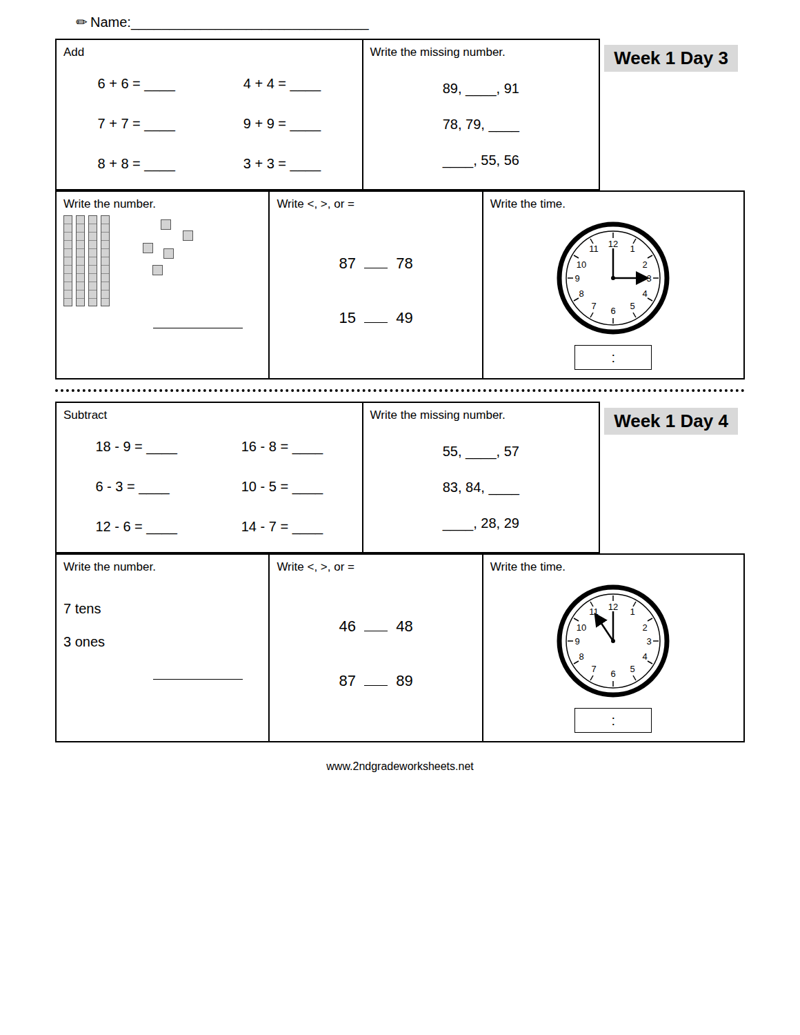✏Name:_______________________________
| Add 6 + 6 = ____ 7 + 7 = ____ 8 + 8 = ____ 4 + 4 = ____ 9 + 9 = ____ 3 + 3 = ____ | Write the missing number. 89, ____, 91 78, 79, ____ ____, 55, 56 | Week 1 Day 3 |
| Write the number. | Write <, >, or = 87 78 15 49 | Write the time. 12 1 2 3 4 5 6 7 8 9 10 11 : |
| Subtract 18 - 9 = ____ 6 - 3 = ____ 12 - 6 = ____ 16 - 8 = ____ 10 - 5 = ____ 14 - 7 = ____ | Write the missing number. 55, ____, 57 83, 84, ____ ____, 28, 29 | Week 1 Day 4 |
| Write the number. 7 tens 3 ones | Write <, >, or = 46 48 87 89 | Write the time. 12 1 2 3 4 5 6 7 8 9 10 11 : |
www.2ndgradeworksheets.net